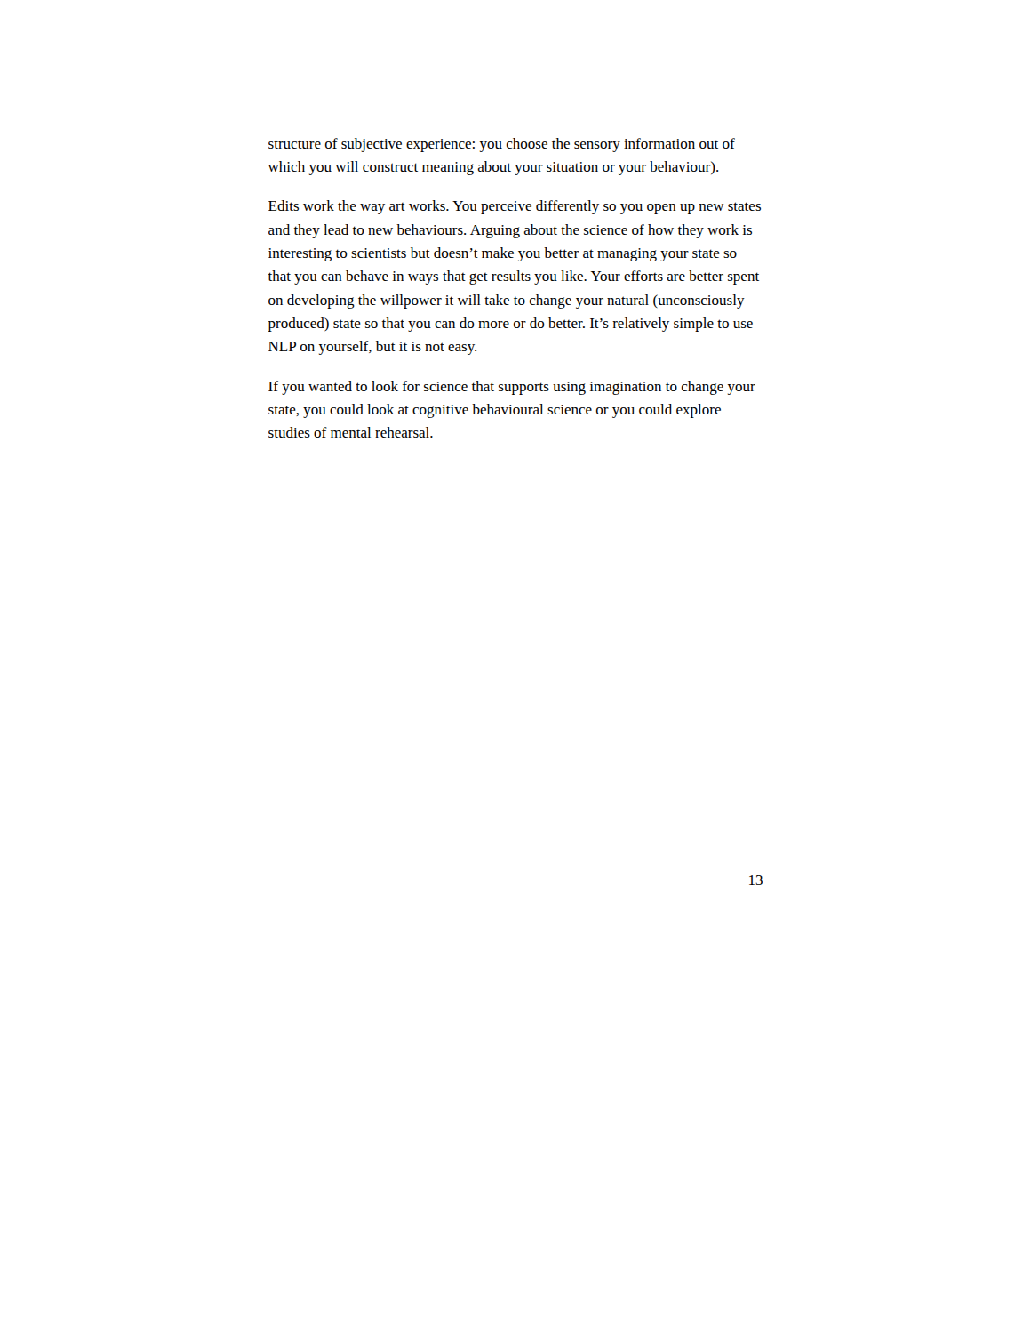structure of subjective experience: you choose the sensory information out of which you will construct meaning about your situation or your behaviour).
Edits work the way art works. You perceive differently so you open up new states and they lead to new behaviours. Arguing about the science of how they work is interesting to scientists but doesn’t make you better at managing your state so that you can behave in ways that get results you like. Your efforts are better spent on developing the willpower it will take to change your natural (unconsciously produced) state so that you can do more or do better. It’s relatively simple to use NLP on yourself, but it is not easy.
If you wanted to look for science that supports using imagination to change your state, you could look at cognitive behavioural science or you could explore studies of mental rehearsal.
13